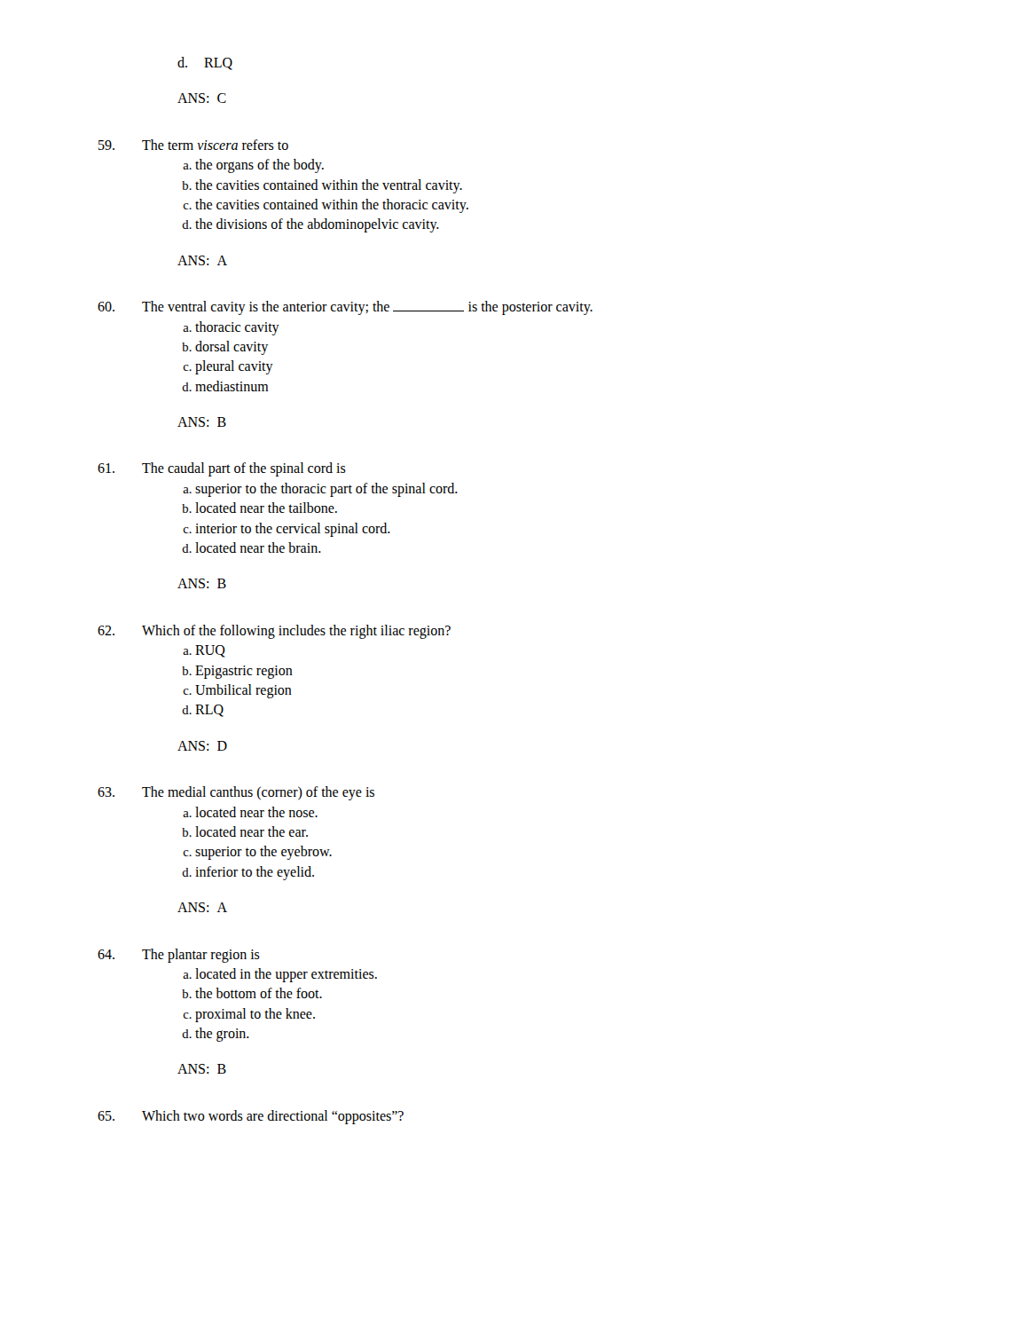d. RLQ
ANS: C
59.
The term viscera refers to
the organs of the body.
the cavities contained within the ventral cavity.
the cavities contained within the thoracic cavity.
the divisions of the abdominopelvic cavity.
ANS: A
60.
The ventral cavity is the anterior cavity; the is the posterior cavity.
thoracic cavity
dorsal cavity
pleural cavity
mediastinum
ANS: B
61.
The caudal part of the spinal cord is
superior to the thoracic part of the spinal cord.
located near the tailbone.
interior to the cervical spinal cord.
located near the brain.
ANS: B
62.
Which of the following includes the right iliac region?
RUQ
Epigastric region
Umbilical region
RLQ
ANS: D
63.
The medial canthus (corner) of the eye is
located near the nose.
located near the ear.
superior to the eyebrow.
inferior to the eyelid.
ANS: A
64.
The plantar region is
located in the upper extremities.
the bottom of the foot.
proximal to the knee.
the groin.
ANS: B
65.
Which two words are directional “opposites”?